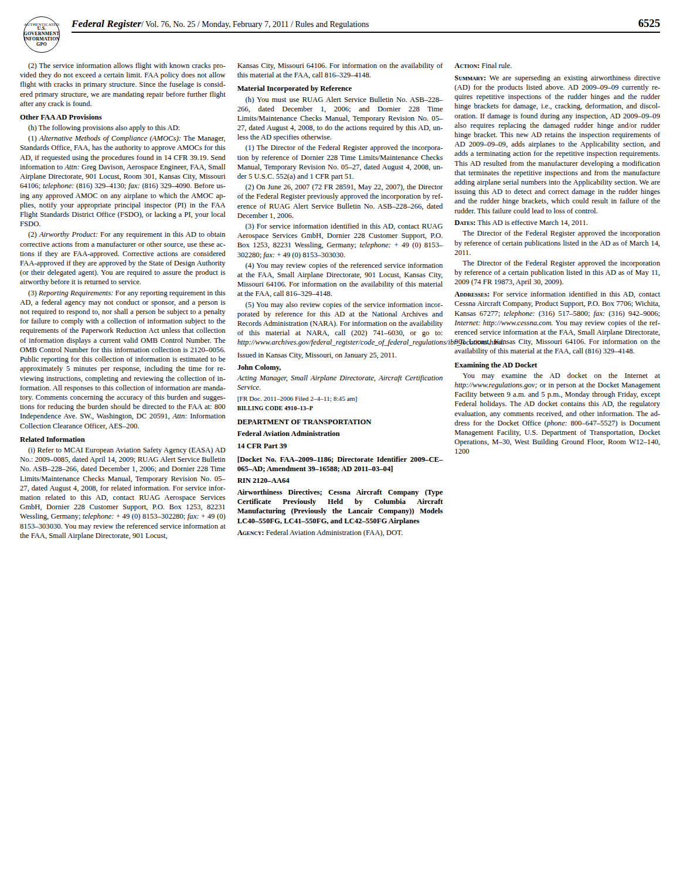AUTHENTICATED U.S. GOVERNMENT INFORMATION GPO
Federal Register/ Vol. 76, No. 25 / Monday, February 7, 2011 / Rules and Regulations 6525
(2) The service information allows flight with known cracks provided they do not exceed a certain limit. FAA policy does not allow flight with cracks in primary structure. Since the fuselage is considered primary structure, we are mandating repair before further flight after any crack is found.
Other FAA AD Provisions
(h) The following provisions also apply to this AD:
(1) Alternative Methods of Compliance (AMOCs): The Manager, Standards Office, FAA, has the authority to approve AMOCs for this AD, if requested using the procedures found in 14 CFR 39.19. Send information to Attn: Greg Davison, Aerospace Engineer, FAA, Small Airplane Directorate, 901 Locust, Room 301, Kansas City, Missouri 64106; telephone: (816) 329–4130; fax: (816) 329–4090. Before using any approved AMOC on any airplane to which the AMOC applies, notify your appropriate principal inspector (PI) in the FAA Flight Standards District Office (FSDO), or lacking a PI, your local FSDO.
(2) Airworthy Product: For any requirement in this AD to obtain corrective actions from a manufacturer or other source, use these actions if they are FAA-approved. Corrective actions are considered FAA-approved if they are approved by the State of Design Authority (or their delegated agent). You are required to assure the product is airworthy before it is returned to service.
(3) Reporting Requirements: For any reporting requirement in this AD, a federal agency may not conduct or sponsor, and a person is not required to respond to, nor shall a person be subject to a penalty for failure to comply with a collection of information subject to the requirements of the Paperwork Reduction Act unless that collection of information displays a current valid OMB Control Number. The OMB Control Number for this information collection is 2120–0056. Public reporting for this collection of information is estimated to be approximately 5 minutes per response, including the time for reviewing instructions, completing and reviewing the collection of information. All responses to this collection of information are mandatory. Comments concerning the accuracy of this burden and suggestions for reducing the burden should be directed to the FAA at: 800 Independence Ave. SW., Washington, DC 20591, Attn: Information Collection Clearance Officer, AES–200.
Related Information
(i) Refer to MCAI European Aviation Safety Agency (EASA) AD No.: 2009–0085, dated April 14, 2009; RUAG Alert Service Bulletin No. ASB–228–266, dated December 1, 2006; and Dornier 228 Time Limits/Maintenance Checks Manual, Temporary Revision No. 05–27, dated August 4, 2008, for related information. For service information related to this AD, contact RUAG Aerospace Services GmbH, Dornier 228 Customer Support, P.O. Box 1253, 82231 Wessling, Germany; telephone: + 49 (0) 8153–302280; fax: + 49 (0) 8153–303030. You may review the referenced service information at the FAA, Small Airplane Directorate, 901 Locust,
Kansas City, Missouri 64106. For information on the availability of this material at the FAA, call 816–329–4148.
Material Incorporated by Reference
(h) You must use RUAG Alert Service Bulletin No. ASB–228–266, dated December 1, 2006; and Dornier 228 Time Limits/Maintenance Checks Manual, Temporary Revision No. 05–27, dated August 4, 2008, to do the actions required by this AD, unless the AD specifies otherwise.
(1) The Director of the Federal Register approved the incorporation by reference of Dornier 228 Time Limits/Maintenance Checks Manual, Temporary Revision No. 05–27, dated August 4, 2008, under 5 U.S.C. 552(a) and 1 CFR part 51.
(2) On June 26, 2007 (72 FR 28591, May 22, 2007), the Director of the Federal Register previously approved the incorporation by reference of RUAG Alert Service Bulletin No. ASB–228–266, dated December 1, 2006.
(3) For service information identified in this AD, contact RUAG Aerospace Services GmbH, Dornier 228 Customer Support, P.O. Box 1253, 82231 Wessling, Germany; telephone: + 49 (0) 8153–302280; fax: + 49 (0) 8153–303030.
(4) You may review copies of the referenced service information at the FAA, Small Airplane Directorate, 901 Locust, Kansas City, Missouri 64106. For information on the availability of this material at the FAA, call 816–329–4148.
(5) You may also review copies of the service information incorporated by reference for this AD at the National Archives and Records Administration (NARA). For information on the availability of this material at NARA, call (202) 741–6030, or go to: http://www.archives.gov/federal_register/code_of_federal_regulations/ibr_locations.html.
Issued in Kansas City, Missouri, on January 25, 2011.
John Colomy,
Acting Manager, Small Airplane Directorate, Aircraft Certification Service.
[FR Doc. 2011–2006 Filed 2–4–11; 8:45 am]
BILLING CODE 4910–13–P
DEPARTMENT OF TRANSPORTATION
Federal Aviation Administration
14 CFR Part 39
[Docket No. FAA–2009–1186; Directorate Identifier 2009–CE–065–AD; Amendment 39–16588; AD 2011–03–04]
RIN 2120–AA64
Airworthiness Directives; Cessna Aircraft Company (Type Certificate Previously Held by Columbia Aircraft Manufacturing (Previously the Lancair Company)) Models LC40–550FG, LC41–550FG, and LC42–550FG Airplanes
Agency: Federal Aviation Administration (FAA), DOT.
Action: Final rule.
Summary: We are superseding an existing airworthiness directive (AD) for the products listed above. AD 2009–09–09 currently requires repetitive inspections of the rudder hinges and the rudder hinge brackets for damage, i.e., cracking, deformation, and discoloration. If damage is found during any inspection, AD 2009–09–09 also requires replacing the damaged rudder hinge and/or rudder hinge bracket. This new AD retains the inspection requirements of AD 2009–09–09, adds airplanes to the Applicability section, and adds a terminating action for the repetitive inspection requirements. This AD resulted from the manufacturer developing a modification that terminates the repetitive inspections and from the manufacture adding airplane serial numbers into the Applicability section. We are issuing this AD to detect and correct damage in the rudder hinges and the rudder hinge brackets, which could result in failure of the rudder. This failure could lead to loss of control.
Dates: This AD is effective March 14, 2011.
The Director of the Federal Register approved the incorporation by reference of certain publications listed in the AD as of March 14, 2011.
The Director of the Federal Register approved the incorporation by reference of a certain publication listed in this AD as of May 11, 2009 (74 FR 19873, April 30, 2009).
Addresses: For service information identified in this AD, contact Cessna Aircraft Company, Product Support, P.O. Box 7706; Wichita, Kansas 67277; telephone: (316) 517–5800; fax: (316) 942–9006; Internet: http://www.cessna.com. You may review copies of the referenced service information at the FAA, Small Airplane Directorate, 901 Locust, Kansas City, Missouri 64106. For information on the availability of this material at the FAA, call (816) 329–4148.
Examining the AD Docket
You may examine the AD docket on the Internet at http://www.regulations.gov; or in person at the Docket Management Facility between 9 a.m. and 5 p.m., Monday through Friday, except Federal holidays. The AD docket contains this AD, the regulatory evaluation, any comments received, and other information. The address for the Docket Office (phone: 800–647–5527) is Document Management Facility, U.S. Department of Transportation, Docket Operations, M–30, West Building Ground Floor, Room W12–140, 1200